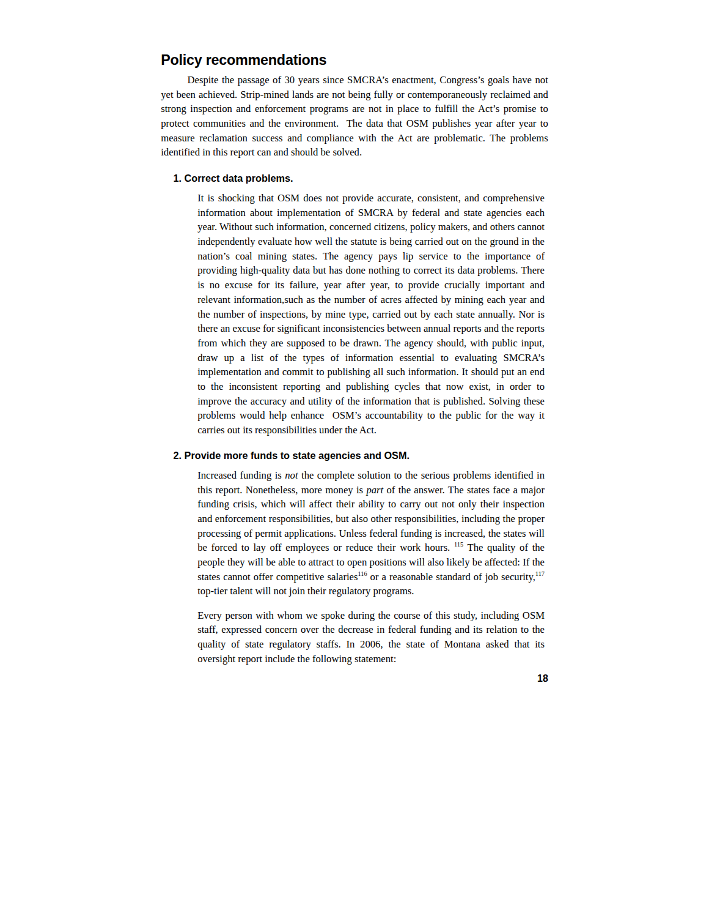Policy recommendations
Despite the passage of 30 years since SMCRA’s enactment, Congress’s goals have not yet been achieved. Strip-mined lands are not being fully or contemporaneously reclaimed and strong inspection and enforcement programs are not in place to fulfill the Act’s promise to protect communities and the environment. The data that OSM publishes year after year to measure reclamation success and compliance with the Act are problematic. The problems identified in this report can and should be solved.
1. Correct data problems.
It is shocking that OSM does not provide accurate, consistent, and comprehensive information about implementation of SMCRA by federal and state agencies each year. Without such information, concerned citizens, policy makers, and others cannot independently evaluate how well the statute is being carried out on the ground in the nation’s coal mining states. The agency pays lip service to the importance of providing high-quality data but has done nothing to correct its data problems. There is no excuse for its failure, year after year, to provide crucially important and relevant information,such as the number of acres affected by mining each year and the number of inspections, by mine type, carried out by each state annually. Nor is there an excuse for significant inconsistencies between annual reports and the reports from which they are supposed to be drawn. The agency should, with public input, draw up a list of the types of information essential to evaluating SMCRA’s implementation and commit to publishing all such information. It should put an end to the inconsistent reporting and publishing cycles that now exist, in order to improve the accuracy and utility of the information that is published. Solving these problems would help enhance OSM’s accountability to the public for the way it carries out its responsibilities under the Act.
2. Provide more funds to state agencies and OSM.
Increased funding is not the complete solution to the serious problems identified in this report. Nonetheless, more money is part of the answer. The states face a major funding crisis, which will affect their ability to carry out not only their inspection and enforcement responsibilities, but also other responsibilities, including the proper processing of permit applications. Unless federal funding is increased, the states will be forced to lay off employees or reduce their work hours. 115 The quality of the people they will be able to attract to open positions will also likely be affected: If the states cannot offer competitive salaries116 or a reasonable standard of job security,117 top-tier talent will not join their regulatory programs.
Every person with whom we spoke during the course of this study, including OSM staff, expressed concern over the decrease in federal funding and its relation to the quality of state regulatory staffs. In 2006, the state of Montana asked that its oversight report include the following statement:
18